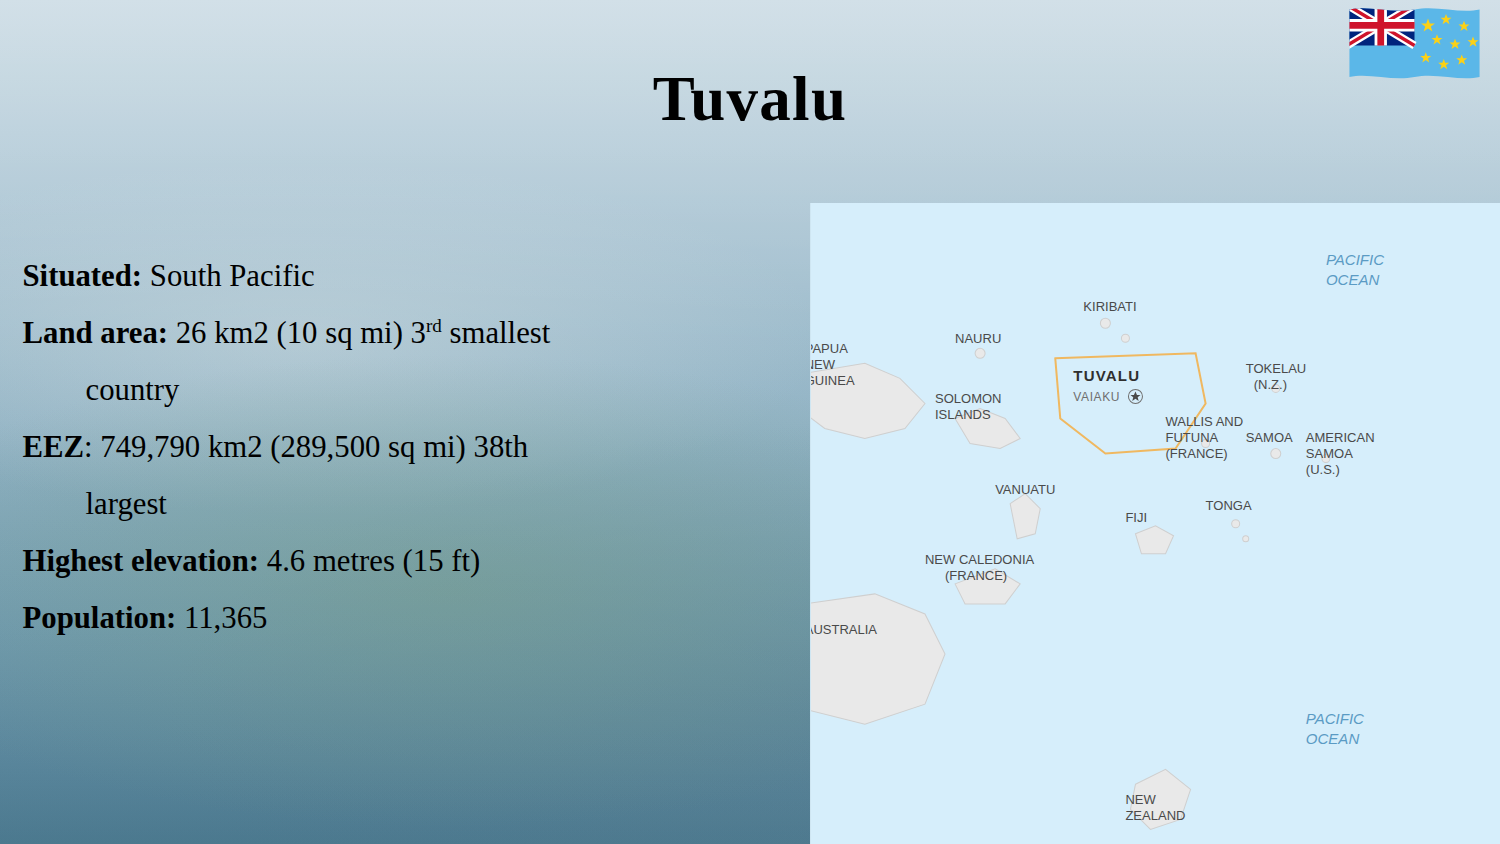Tuvalu
Situated: South Pacific
Land area: 26 km2 (10 sq mi) 3rd smallest
country
EEZ: 749,790 km2 (289,500 sq mi) 38th
largest
Highest elevation: 4.6 metres (15 ft)
Population: 11,365
PACIFIC OCEAN PACIFIC OCEAN NAURU KIRIBATI PAPUA NEW GUINEA SOLOMON ISLANDS VANUATU NEW CALEDONIA (FRANCE) FIJI AUSTRALIA NEW ZEALAND TOKELAU (N.Z.) WALLIS AND FUTUNA (FRANCE) SAMOA AMERICAN SAMOA (U.S.) TONGA TUVALU VAIAKU